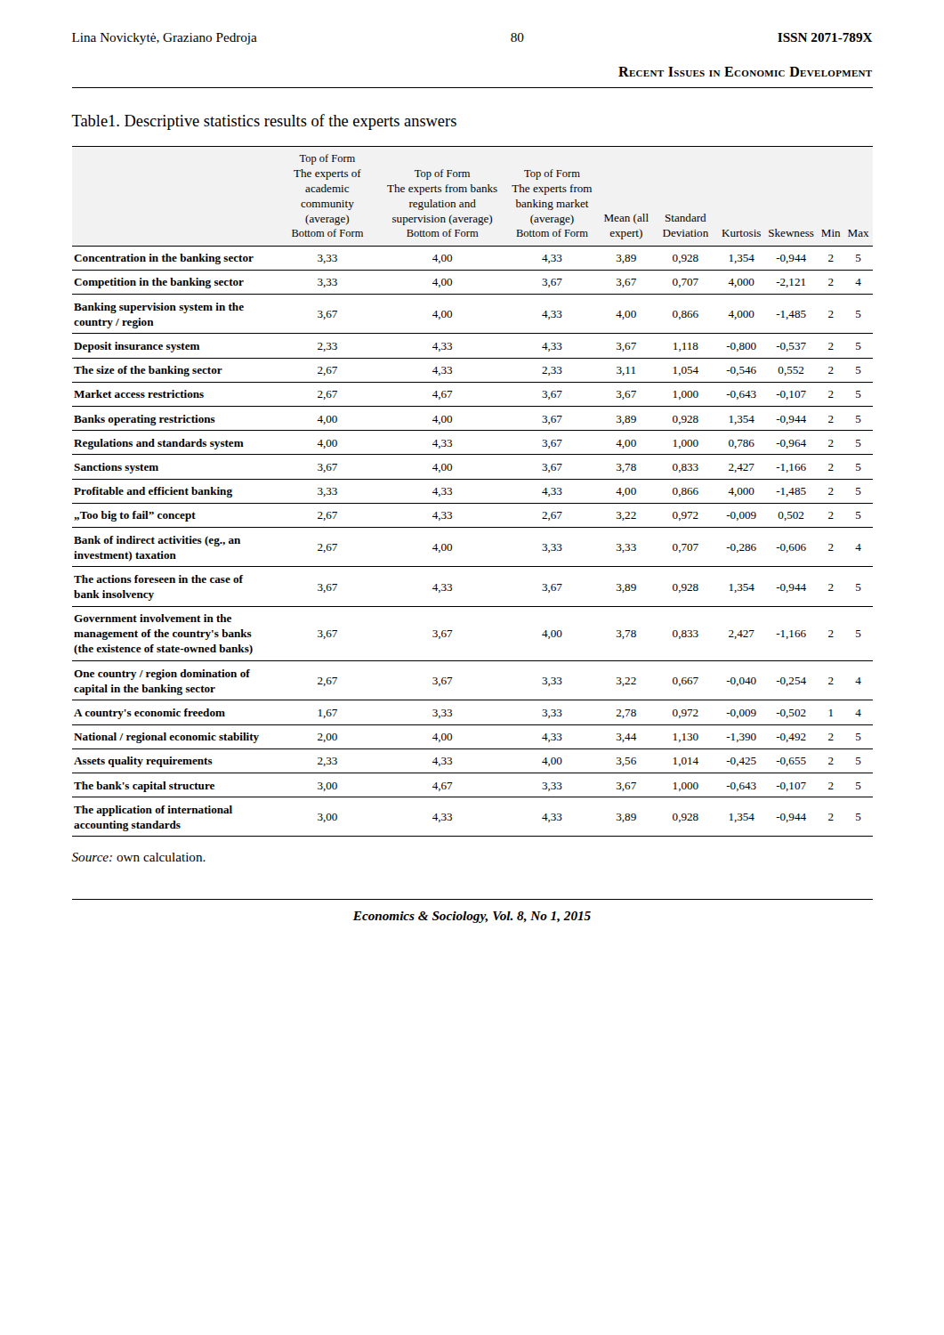Lina Novickytė, Graziano Pedroja 80 ISSN 2071-789X
Recent Issues in Economic Development
Table1. Descriptive statistics results of the experts answers
| | Top of Form The experts of academic community (average) Bottom of Form | Top of Form The experts from banks regulation and supervision (average) Bottom of Form | Top of Form The experts from banking market (average) Bottom of Form | Mean (all expert) | Standard Deviation | Kurtosis | Skewness | Min | Max |
| --- | --- | --- | --- | --- | --- | --- | --- | --- | --- |
| Concentration in the banking sector | 3,33 | 4,00 | 4,33 | 3,89 | 0,928 | 1,354 | -0,944 | 2 | 5 |
| Competition in the banking sector | 3,33 | 4,00 | 3,67 | 3,67 | 0,707 | 4,000 | -2,121 | 2 | 4 |
| Banking supervision system in the country / region | 3,67 | 4,00 | 4,33 | 4,00 | 0,866 | 4,000 | -1,485 | 2 | 5 |
| Deposit insurance system | 2,33 | 4,33 | 4,33 | 3,67 | 1,118 | -0,800 | -0,537 | 2 | 5 |
| The size of the banking sector | 2,67 | 4,33 | 2,33 | 3,11 | 1,054 | -0,546 | 0,552 | 2 | 5 |
| Market access restrictions | 2,67 | 4,67 | 3,67 | 3,67 | 1,000 | -0,643 | -0,107 | 2 | 5 |
| Banks operating restrictions | 4,00 | 4,00 | 3,67 | 3,89 | 0,928 | 1,354 | -0,944 | 2 | 5 |
| Regulations and standards system | 4,00 | 4,33 | 3,67 | 4,00 | 1,000 | 0,786 | -0,964 | 2 | 5 |
| Sanctions system | 3,67 | 4,00 | 3,67 | 3,78 | 0,833 | 2,427 | -1,166 | 2 | 5 |
| Profitable and efficient banking | 3,33 | 4,33 | 4,33 | 4,00 | 0,866 | 4,000 | -1,485 | 2 | 5 |
| „Too big to fail” concept | 2,67 | 4,33 | 2,67 | 3,22 | 0,972 | -0,009 | 0,502 | 2 | 5 |
| Bank of indirect activities (eg., an investment) taxation | 2,67 | 4,00 | 3,33 | 3,33 | 0,707 | -0,286 | -0,606 | 2 | 4 |
| The actions foreseen in the case of bank insolvency | 3,67 | 4,33 | 3,67 | 3,89 | 0,928 | 1,354 | -0,944 | 2 | 5 |
| Government involvement in the management of the country's banks (the existence of state-owned banks) | 3,67 | 3,67 | 4,00 | 3,78 | 0,833 | 2,427 | -1,166 | 2 | 5 |
| One country / region domination of capital in the banking sector | 2,67 | 3,67 | 3,33 | 3,22 | 0,667 | -0,040 | -0,254 | 2 | 4 |
| A country's economic freedom | 1,67 | 3,33 | 3,33 | 2,78 | 0,972 | -0,009 | -0,502 | 1 | 4 |
| National / regional economic stability | 2,00 | 4,00 | 4,33 | 3,44 | 1,130 | -1,390 | -0,492 | 2 | 5 |
| Assets quality requirements | 2,33 | 4,33 | 4,00 | 3,56 | 1,014 | -0,425 | -0,655 | 2 | 5 |
| The bank's capital structure | 3,00 | 4,67 | 3,33 | 3,67 | 1,000 | -0,643 | -0,107 | 2 | 5 |
| The application of international accounting standards | 3,00 | 4,33 | 4,33 | 3,89 | 0,928 | 1,354 | -0,944 | 2 | 5 |
Source: own calculation.
Economics & Sociology, Vol. 8, No 1, 2015